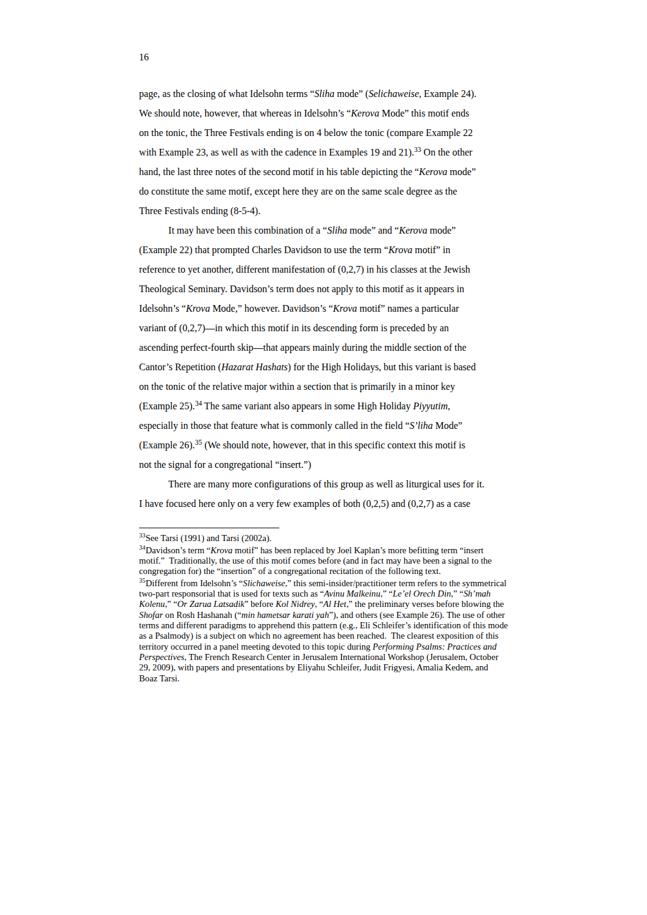16
page, as the closing of what Idelsohn terms “Sliha mode” (Selichaweise, Example 24).
We should note, however, that whereas in Idelsohn’s “Kerova Mode” this motif ends
on the tonic, the Three Festivals ending is on 4 below the tonic (compare Example 22
with Example 23, as well as with the cadence in Examples 19 and 21).33 On the other
hand, the last three notes of the second motif in his table depicting the “Kerova mode”
do constitute the same motif, except here they are on the same scale degree as the
Three Festivals ending (8-5-4).
It may have been this combination of a “Sliha mode” and “Kerova mode”
(Example 22) that prompted Charles Davidson to use the term “Krova motif” in
reference to yet another, different manifestation of (0,2,7) in his classes at the Jewish
Theological Seminary. Davidson’s term does not apply to this motif as it appears in
Idelsohn’s “Krova Mode,” however. Davidson’s “Krova motif” names a particular
variant of (0,2,7)—in which this motif in its descending form is preceded by an
ascending perfect-fourth skip—that appears mainly during the middle section of the
Cantor’s Repetition (Hazarat Hashats) for the High Holidays, but this variant is based
on the tonic of the relative major within a section that is primarily in a minor key
(Example 25).34 The same variant also appears in some High Holiday Piyyutim,
especially in those that feature what is commonly called in the field “S’liha Mode”
(Example 26).35 (We should note, however, that in this specific context this motif is
not the signal for a congregational “insert.”)
There are many more configurations of this group as well as liturgical uses for it.
I have focused here only on a very few examples of both (0,2,5) and (0,2,7) as a case
33See Tarsi (1991) and Tarsi (2002a).
34Davidson’s term “Krova motif” has been replaced by Joel Kaplan’s more befitting term “insert motif.” Traditionally, the use of this motif comes before (and in fact may have been a signal to the congregation for) the “insertion” of a congregational recitation of the following text.
35Different from Idelsohn’s “Slichaweise,” this semi-insider/practitioner term refers to the symmetrical two-part responsorial that is used for texts such as “Avinu Malkeinu,” “Le’el Orech Din,” “Sh’mah Kolenu,” “Or Zarua Latsadik” before Kol Nidrey, “Al Het,” the preliminary verses before blowing the Shofar on Rosh Hashanah (“min hametsar karati yah”), and others (see Example 26). The use of other terms and different paradigms to apprehend this pattern (e.g., Eli Schleifer’s identification of this mode as a Psalmody) is a subject on which no agreement has been reached. The clearest exposition of this territory occurred in a panel meeting devoted to this topic during Performing Psalms: Practices and Perspectives, The French Research Center in Jerusalem International Workshop (Jerusalem, October 29, 2009), with papers and presentations by Eliyahu Schleifer, Judit Frigyesi, Amalia Kedem, and Boaz Tarsi.